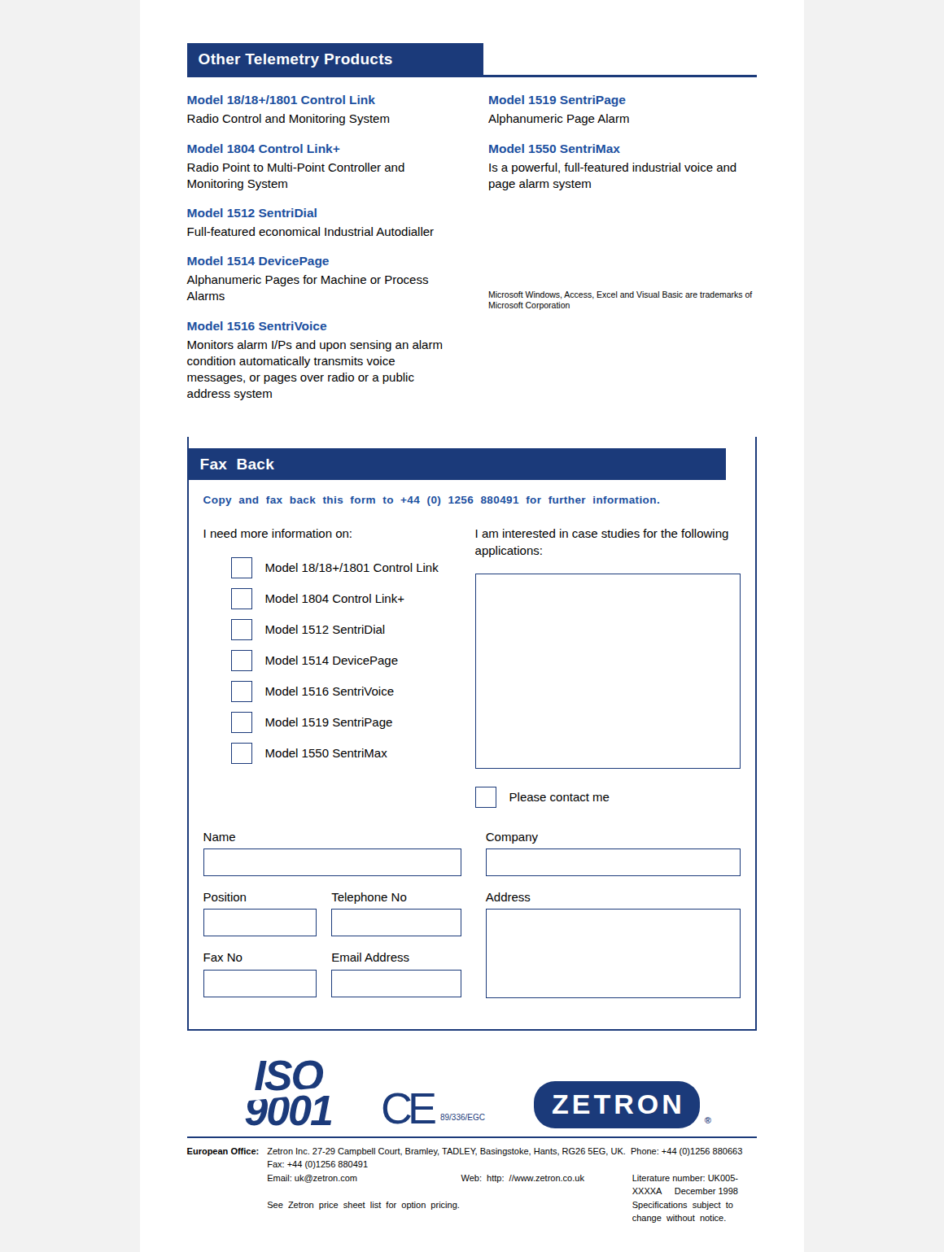Other Telemetry Products
Model 18/18+/1801 Control Link
Radio Control and Monitoring System
Model 1804 Control Link+
Radio Point to Multi-Point Controller and Monitoring System
Model 1512 SentriDial
Full-featured economical Industrial Autodialler
Model 1514 DevicePage
Alphanumeric Pages for Machine or Process Alarms
Model 1516 SentriVoice
Monitors alarm I/Ps and upon sensing an alarm condition automatically transmits voice messages, or pages over radio or a public address system
Model 1519 SentriPage
Alphanumeric Page Alarm
Model 1550 SentriMax
Is a powerful, full-featured industrial voice and page alarm system
Microsoft Windows, Access, Excel and Visual Basic are trademarks of Microsoft Corporation
Fax Back
Copy and fax back this form to +44 (0) 1256 880491 for further information.
I need more information on:
Model 18/18+/1801 Control Link
Model 1804 Control Link+
Model 1512 SentriDial
Model 1514 DevicePage
Model 1516 SentriVoice
Model 1519 SentriPage
Model 1550 SentriMax
I am interested in case studies for the following applications:
Please contact me
Name
Position
Telephone No
Fax No
Email Address
Company
Address
ISO
9001
CE 89/336/EGC
ZETRON®
| European Office: | Zetron Inc. 27-29 Campbell Court, Bramley, TADLEY, Basingstoke, Hants, RG26 5EG, UK. Phone: +44 (0)1256 880663 Fax: +44 (0)1256 880491 |
| | Email: uk@zetron.com | Web: http: //www.zetron.co.uk | Literature number: UK005-XXXXA December 1998 |
| | See Zetron price sheet list for option pricing. | Specifications subject to change without notice. |